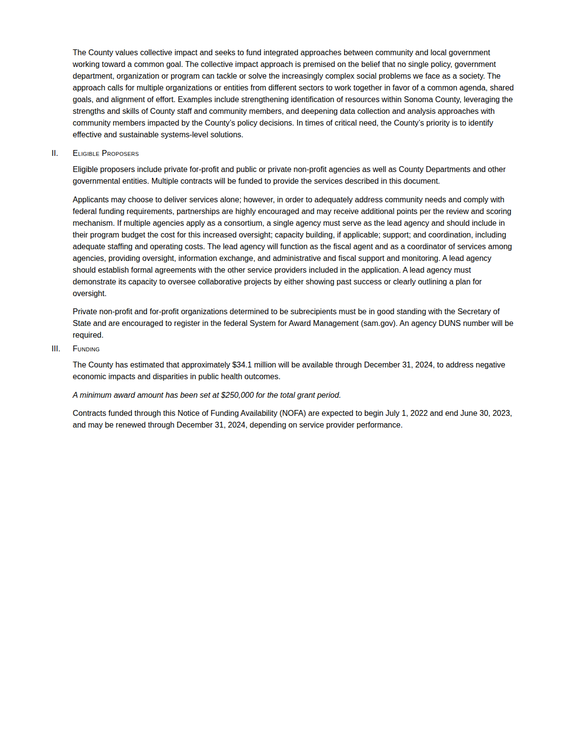The County values collective impact and seeks to fund integrated approaches between community and local government working toward a common goal. The collective impact approach is premised on the belief that no single policy, government department, organization or program can tackle or solve the increasingly complex social problems we face as a society. The approach calls for multiple organizations or entities from different sectors to work together in favor of a common agenda, shared goals, and alignment of effort. Examples include strengthening identification of resources within Sonoma County, leveraging the strengths and skills of County staff and community members, and deepening data collection and analysis approaches with community members impacted by the County’s policy decisions. In times of critical need, the County’s priority is to identify effective and sustainable systems-level solutions.
II. Eligible Proposers
Eligible proposers include private for-profit and public or private non-profit agencies as well as County Departments and other governmental entities. Multiple contracts will be funded to provide the services described in this document.
Applicants may choose to deliver services alone; however, in order to adequately address community needs and comply with federal funding requirements, partnerships are highly encouraged and may receive additional points per the review and scoring mechanism. If multiple agencies apply as a consortium, a single agency must serve as the lead agency and should include in their program budget the cost for this increased oversight; capacity building, if applicable; support; and coordination, including adequate staffing and operating costs. The lead agency will function as the fiscal agent and as a coordinator of services among agencies, providing oversight, information exchange, and administrative and fiscal support and monitoring. A lead agency should establish formal agreements with the other service providers included in the application. A lead agency must demonstrate its capacity to oversee collaborative projects by either showing past success or clearly outlining a plan for oversight.
Private non-profit and for-profit organizations determined to be subrecipients must be in good standing with the Secretary of State and are encouraged to register in the federal System for Award Management (sam.gov). An agency DUNS number will be required.
III. Funding
The County has estimated that approximately $34.1 million will be available through December 31, 2024, to address negative economic impacts and disparities in public health outcomes.
A minimum award amount has been set at $250,000 for the total grant period.
Contracts funded through this Notice of Funding Availability (NOFA) are expected to begin July 1, 2022 and end June 30, 2023, and may be renewed through December 31, 2024, depending on service provider performance.